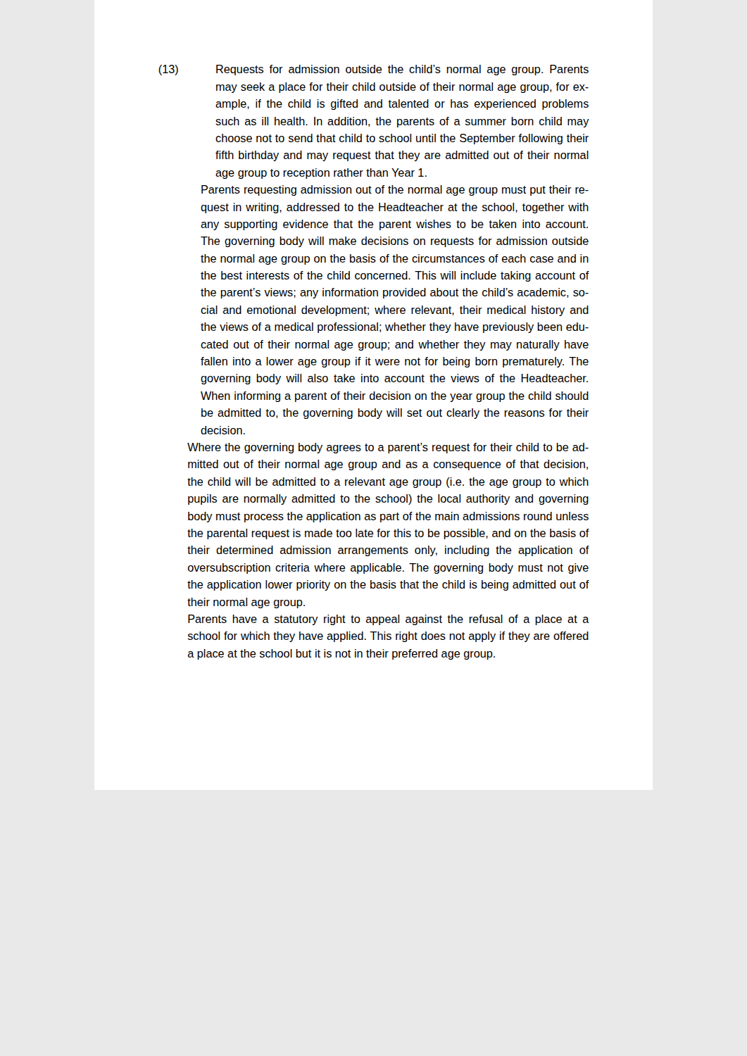(13)
Requests for admission outside the child’s normal age group. Parents may seek a place for their child outside of their normal age group, for example, if the child is gifted and talented or has experienced problems such as ill health. In addition, the parents of a summer born child may choose not to send that child to school until the September following their fifth birthday and may request that they are admitted out of their normal age group to reception rather than Year 1.
Parents requesting admission out of the normal age group must put their request in writing, addressed to the Headteacher at the school, together with any supporting evidence that the parent wishes to be taken into account. The governing body will make decisions on requests for admission outside the normal age group on the basis of the circumstances of each case and in the best interests of the child concerned. This will include taking account of the parent’s views; any information provided about the child’s academic, social and emotional development; where relevant, their medical history and the views of a medical professional; whether they have previously been educated out of their normal age group; and whether they may naturally have fallen into a lower age group if it were not for being born prematurely. The governing body will also take into account the views of the Headteacher. When informing a parent of their decision on the year group the child should be admitted to, the governing body will set out clearly the reasons for their decision.
Where the governing body agrees to a parent’s request for their child to be admitted out of their normal age group and as a consequence of that decision, the child will be admitted to a relevant age group (i.e. the age group to which pupils are normally admitted to the school) the local authority and governing body must process the application as part of the main admissions round unless the parental request is made too late for this to be possible, and on the basis of their determined admission arrangements only, including the application of oversubscription criteria where applicable. The governing body must not give the application lower priority on the basis that the child is being admitted out of their normal age group.
Parents have a statutory right to appeal against the refusal of a place at a school for which they have applied. This right does not apply if they are offered a place at the school but it is not in their preferred age group.